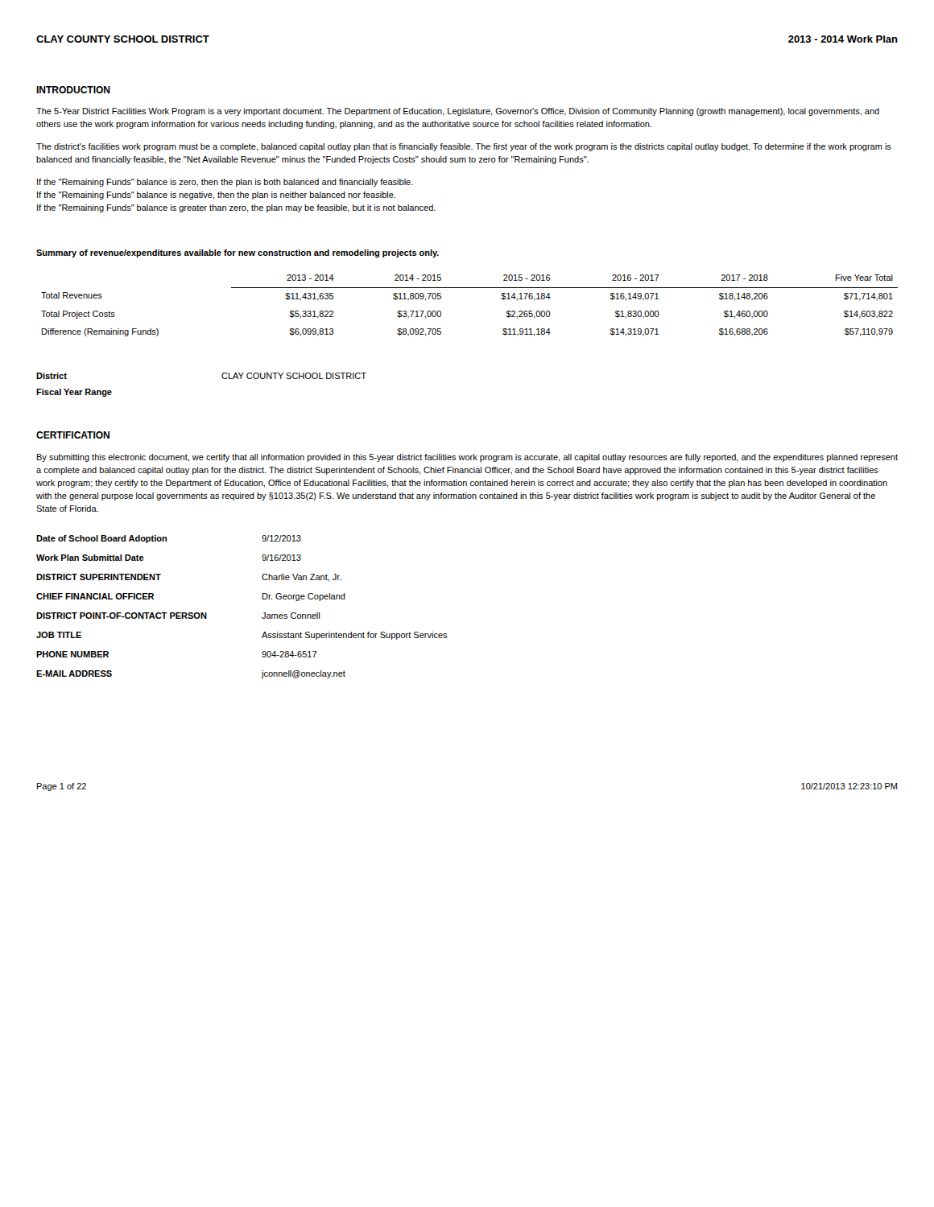CLAY COUNTY SCHOOL DISTRICT 2013 - 2014 Work Plan
INTRODUCTION
The 5-Year District Facilities Work Program is a very important document. The Department of Education, Legislature, Governor's Office, Division of Community Planning (growth management), local governments, and others use the work program information for various needs including funding, planning, and as the authoritative source for school facilities related information.
The district's facilities work program must be a complete, balanced capital outlay plan that is financially feasible. The first year of the work program is the districts capital outlay budget. To determine if the work program is balanced and financially feasible, the "Net Available Revenue" minus the "Funded Projects Costs" should sum to zero for "Remaining Funds".
If the "Remaining Funds" balance is zero, then the plan is both balanced and financially feasible.
If the "Remaining Funds" balance is negative, then the plan is neither balanced nor feasible.
If the "Remaining Funds" balance is greater than zero, the plan may be feasible, but it is not balanced.
Summary of revenue/expenditures available for new construction and remodeling projects only.
| | 2013 - 2014 | 2014 - 2015 | 2015 - 2016 | 2016 - 2017 | 2017 - 2018 | Five Year Total |
| --- | --- | --- | --- | --- | --- | --- |
| Total Revenues | $11,431,635 | $11,809,705 | $14,176,184 | $16,149,071 | $18,148,206 | $71,714,801 |
| Total Project Costs | $5,331,822 | $3,717,000 | $2,265,000 | $1,830,000 | $1,460,000 | $14,603,822 |
| Difference (Remaining Funds) | $6,099,813 | $8,092,705 | $11,911,184 | $14,319,071 | $16,688,206 | $57,110,979 |
| District | CLAY COUNTY SCHOOL DISTRICT |
| Fiscal Year Range | |
CERTIFICATION
By submitting this electronic document, we certify that all information provided in this 5-year district facilities work program is accurate, all capital outlay resources are fully reported, and the expenditures planned represent a complete and balanced capital outlay plan for the district. The district Superintendent of Schools, Chief Financial Officer, and the School Board have approved the information contained in this 5-year district facilities work program; they certify to the Department of Education, Office of Educational Facilities, that the information contained herein is correct and accurate; they also certify that the plan has been developed in coordination with the general purpose local governments as required by §1013.35(2) F.S. We understand that any information contained in this 5-year district facilities work program is subject to audit by the Auditor General of the State of Florida.
| Date of School Board Adoption | 9/12/2013 |
| Work Plan Submittal Date | 9/16/2013 |
| DISTRICT SUPERINTENDENT | Charlie Van Zant, Jr. |
| CHIEF FINANCIAL OFFICER | Dr. George Copeland |
| DISTRICT POINT-OF-CONTACT PERSON | James Connell |
| JOB TITLE | Assisstant Superintendent for Support Services |
| PHONE NUMBER | 904-284-6517 |
| E-MAIL ADDRESS | jconnell@oneclay.net |
Page 1 of 22 10/21/2013 12:23:10 PM